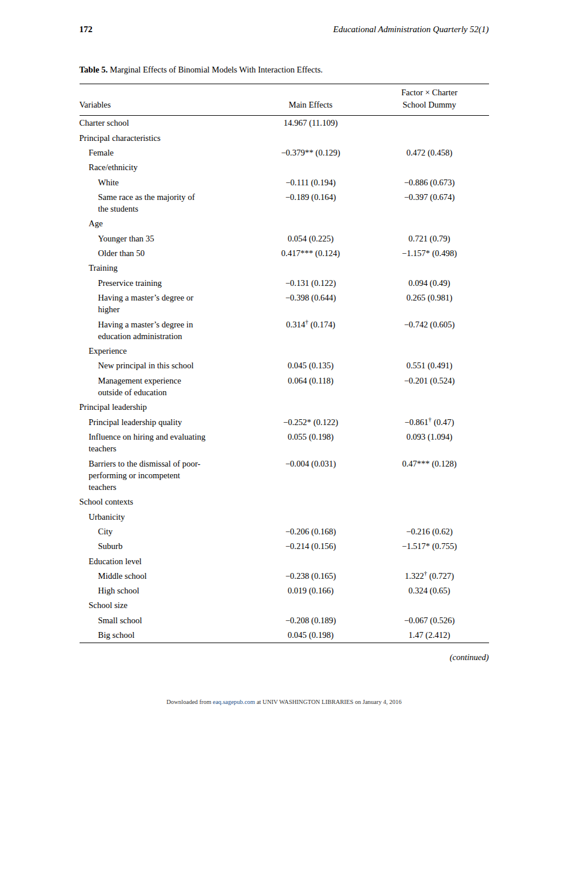172 Educational Administration Quarterly 52(1)
Table 5. Marginal Effects of Binomial Models With Interaction Effects.
| Variables | Main Effects | Factor × Charter School Dummy |
| --- | --- | --- |
| Charter school | 14.967 (11.109) | |
| Principal characteristics | | |
| Female | −0.379** (0.129) | 0.472 (0.458) |
| Race/ethnicity | | |
| White | −0.111 (0.194) | −0.886 (0.673) |
| Same race as the majority of the students | −0.189 (0.164) | −0.397 (0.674) |
| Age | | |
| Younger than 35 | 0.054 (0.225) | 0.721 (0.79) |
| Older than 50 | 0.417*** (0.124) | −1.157* (0.498) |
| Training | | |
| Preservice training | −0.131 (0.122) | 0.094 (0.49) |
| Having a master’s degree or higher | −0.398 (0.644) | 0.265 (0.981) |
| Having a master’s degree in education administration | 0.314 † (0.174) | −0.742 (0.605) |
| Experience | | |
| New principal in this school | 0.045 (0.135) | 0.551 (0.491) |
| Management experience outside of education | 0.064 (0.118) | −0.201 (0.524) |
| Principal leadership | | |
| Principal leadership quality | −0.252* (0.122) | −0.861 † (0.47) |
| Influence on hiring and evaluating teachers | 0.055 (0.198) | 0.093 (1.094) |
| Barriers to the dismissal of poor- performing or incompetent teachers | −0.004 (0.031) | 0.47*** (0.128) |
| School contexts | | |
| Urbanicity | | |
| City | −0.206 (0.168) | −0.216 (0.62) |
| Suburb | −0.214 (0.156) | −1.517* (0.755) |
| Education level | | |
| Middle school | −0.238 (0.165) | 1.322 † (0.727) |
| High school | 0.019 (0.166) | 0.324 (0.65) |
| School size | | |
| Small school | −0.208 (0.189) | −0.067 (0.526) |
| Big school | 0.045 (0.198) | 1.47 (2.412) |
(continued)
Downloaded from eaq.sagepub.com at UNIV WASHINGTON LIBRARIES on January 4, 2016